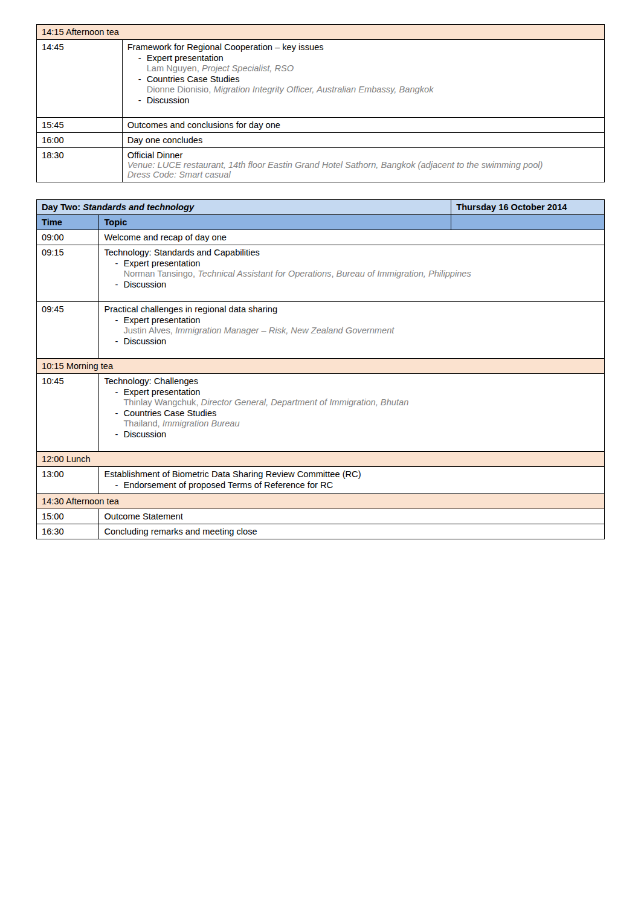| 14:15 Afternoon tea |
| 14:45 | Framework for Regional Cooperation – key issues Expert presentation Lam Nguyen, Project Specialist, RSO Countries Case Studies Dionne Dionisio, Migration Integrity Officer, Australian Embassy, Bangkok Discussion |
| 15:45 | Outcomes and conclusions for day one |
| 16:00 | Day one concludes |
| 18:30 | Official Dinner Venue: LUCE restaurant, 14th floor Eastin Grand Hotel Sathorn, Bangkok (adjacent to the swimming pool) Dress Code: Smart casual |
| Day Two: Standards and technology | Thursday 16 October 2014 |
| Time | Topic | |
| 09:00 | Welcome and recap of day one |
| 09:15 | Technology: Standards and Capabilities Expert presentation Norman Tansingo, Technical Assistant for Operations , Bureau of Immigration, Philippines Discussion |
| 09:45 | Practical challenges in regional data sharing Expert presentation Justin Alves, Immigration Manager – Risk, New Zealand Government Discussion |
| 10:15 Morning tea |
| 10:45 | Technology: Challenges Expert presentation Thinlay Wangchuk, Director General, Department of Immigration, Bhutan Countries Case Studies Thailand, Immigration Bureau Discussion |
| 12:00 Lunch |
| 13:00 | Establishment of Biometric Data Sharing Review Committee (RC) Endorsement of proposed Terms of Reference for RC |
| 14:30 Afternoon tea |
| 15:00 | Outcome Statement |
| 16:30 | Concluding remarks and meeting close |